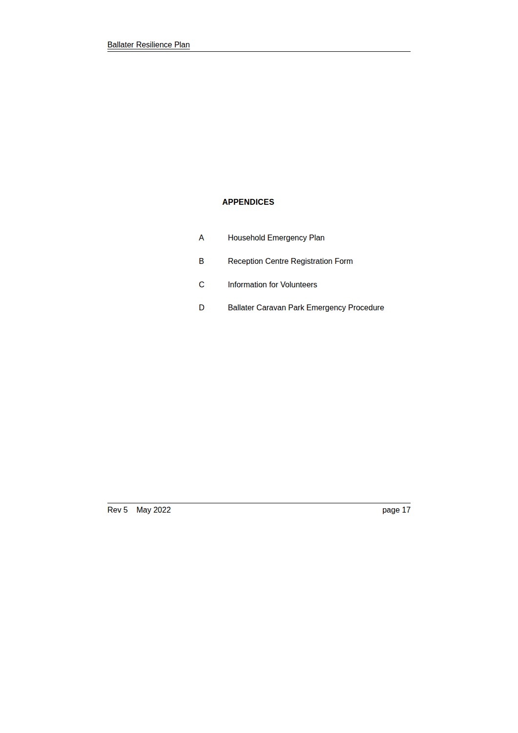Ballater Resilience Plan
APPENDICES
AHousehold Emergency Plan
BReception Centre Registration Form
CInformation for Volunteers
DBallater Caravan Park Emergency Procedure
Rev 5 May 2022
page 17